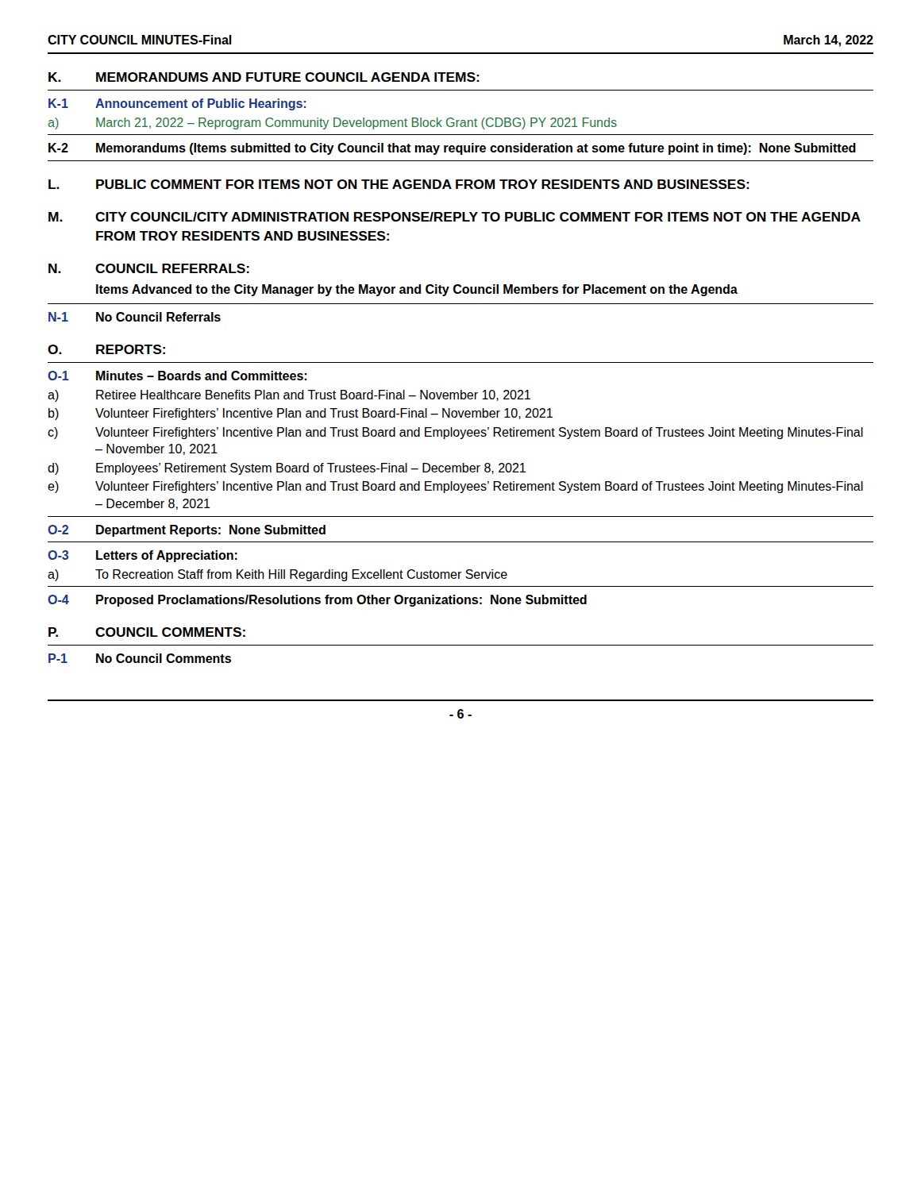CITY COUNCIL MINUTES-Final March 14, 2022
K. MEMORANDUMS AND FUTURE COUNCIL AGENDA ITEMS:
K-1 Announcement of Public Hearings:
a) March 21, 2022 – Reprogram Community Development Block Grant (CDBG) PY 2021 Funds
K-2 Memorandums (Items submitted to City Council that may require consideration at some future point in time): None Submitted
L. PUBLIC COMMENT FOR ITEMS NOT ON THE AGENDA FROM TROY RESIDENTS AND BUSINESSES:
M. CITY COUNCIL/CITY ADMINISTRATION RESPONSE/REPLY TO PUBLIC COMMENT FOR ITEMS NOT ON THE AGENDA FROM TROY RESIDENTS AND BUSINESSES:
N. COUNCIL REFERRALS:
Items Advanced to the City Manager by the Mayor and City Council Members for Placement on the Agenda
N-1 No Council Referrals
O. REPORTS:
O-1 Minutes – Boards and Committees:
a) Retiree Healthcare Benefits Plan and Trust Board-Final – November 10, 2021
b) Volunteer Firefighters’ Incentive Plan and Trust Board-Final – November 10, 2021
c) Volunteer Firefighters’ Incentive Plan and Trust Board and Employees’ Retirement System Board of Trustees Joint Meeting Minutes-Final – November 10, 2021
d) Employees’ Retirement System Board of Trustees-Final – December 8, 2021
e) Volunteer Firefighters’ Incentive Plan and Trust Board and Employees’ Retirement System Board of Trustees Joint Meeting Minutes-Final – December 8, 2021
O-2 Department Reports: None Submitted
O-3 Letters of Appreciation:
a) To Recreation Staff from Keith Hill Regarding Excellent Customer Service
O-4 Proposed Proclamations/Resolutions from Other Organizations: None Submitted
P. COUNCIL COMMENTS:
P-1 No Council Comments
- 6 -